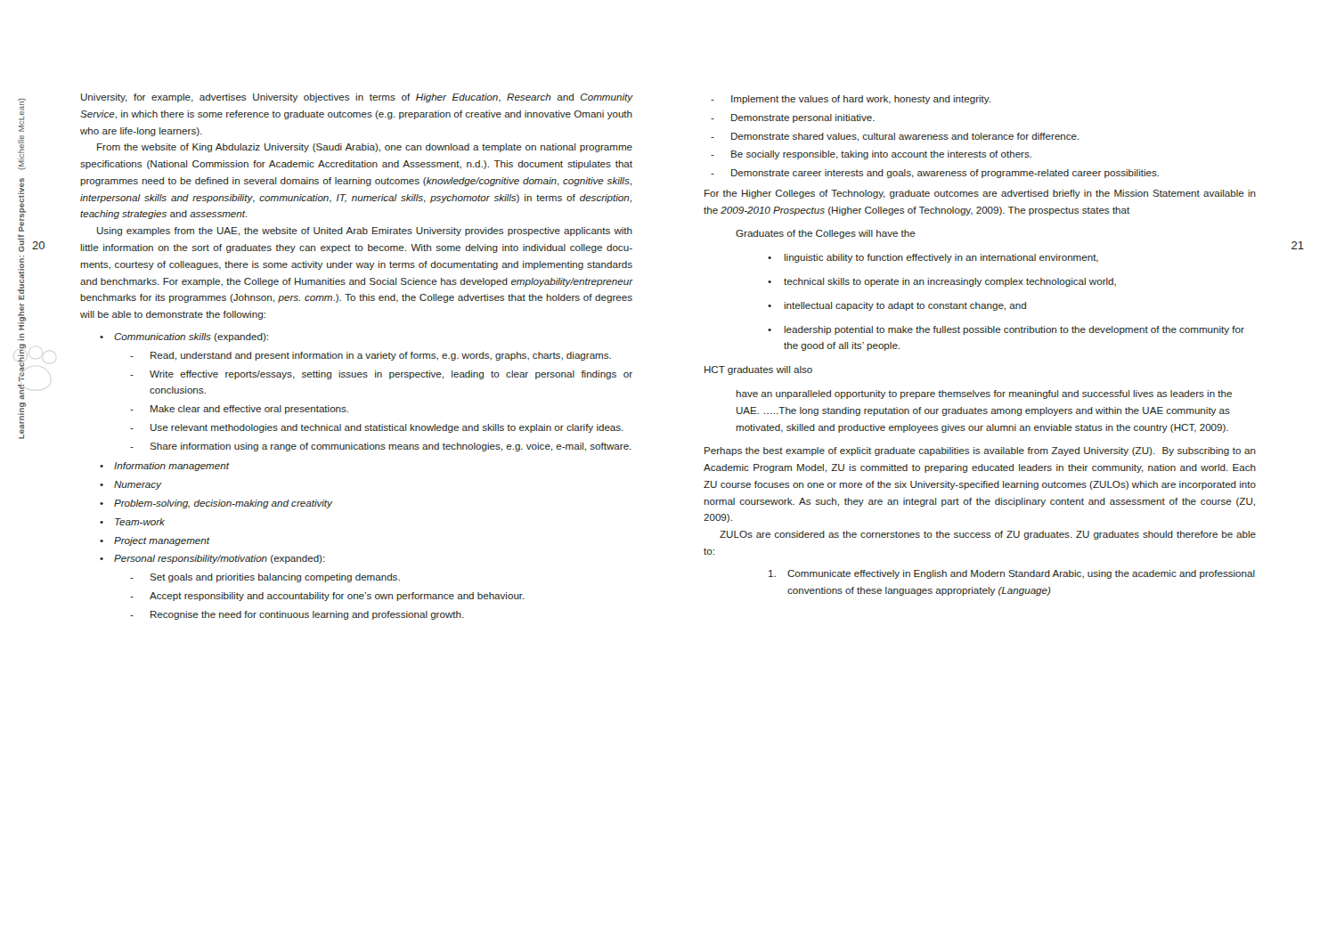Learning and Teaching in Higher Education: Gulf Perspectives (Michelle McLean)
20
21
University, for example, advertises University objectives in terms of Higher Education, Research and Community Service, in which there is some reference to graduate outcomes (e.g. preparation of creative and innovative Omani youth who are life-long learners).
From the website of King Abdulaziz University (Saudi Arabia), one can download a template on national programme specifications (National Commission for Academic Accreditation and Assessment, n.d.). This document stipulates that programmes need to be defined in several domains of learning outcomes (knowledge/cognitive domain, cognitive skills, interpersonal skills and responsibility, communication, IT, numerical skills, psychomotor skills) in terms of description, teaching strategies and assessment.
Using examples from the UAE, the website of United Arab Emirates University provides prospective applicants with little information on the sort of graduates they can expect to become. With some delving into individual college documents, courtesy of colleagues, there is some activity under way in terms of documentating and implementing standards and benchmarks. For example, the College of Humanities and Social Science has developed employability/entrepreneur benchmarks for its programmes (Johnson, pers. comm.). To this end, the College advertises that the holders of degrees will be able to demonstrate the following:
Communication skills (expanded):
Read, understand and present information in a variety of forms, e.g. words, graphs, charts, diagrams.
Write effective reports/essays, setting issues in perspective, leading to clear personal findings or conclusions.
Make clear and effective oral presentations.
Use relevant methodologies and technical and statistical knowledge and skills to explain or clarify ideas.
Share information using a range of communications means and technologies, e.g. voice, e-mail, software.
Information management
Numeracy
Problem-solving, decision-making and creativity
Team-work
Project management
Personal responsibility/motivation (expanded):
Set goals and priorities balancing competing demands.
Accept responsibility and accountability for one’s own performance and behaviour.
Recognise the need for continuous learning and professional growth.
Implement the values of hard work, honesty and integrity.
Demonstrate personal initiative.
Demonstrate shared values, cultural awareness and tolerance for difference.
Be socially responsible, taking into account the interests of others.
Demonstrate career interests and goals, awareness of programme-related career possibilities.
For the Higher Colleges of Technology, graduate outcomes are advertised briefly in the Mission Statement available in the 2009-2010 Prospectus (Higher Colleges of Technology, 2009). The prospectus states that
Graduates of the Colleges will have the
linguistic ability to function effectively in an international environment,
technical skills to operate in an increasingly complex technological world,
intellectual capacity to adapt to constant change, and
leadership potential to make the fullest possible contribution to the development of the community for the good of all its’ people.
HCT graduates will also
have an unparalleled opportunity to prepare themselves for meaningful and successful lives as leaders in the UAE. …..The long standing reputation of our graduates among employers and within the UAE community as motivated, skilled and productive employees gives our alumni an enviable status in the country (HCT, 2009).
Perhaps the best example of explicit graduate capabilities is available from Zayed University (ZU). By subscribing to an Academic Program Model, ZU is committed to preparing educated leaders in their community, nation and world. Each ZU course focuses on one or more of the six University-specified learning outcomes (ZULOs) which are incorporated into normal coursework. As such, they are an integral part of the disciplinary content and assessment of the course (ZU, 2009).
ZULOs are considered as the cornerstones to the success of ZU graduates. ZU graduates should therefore be able to:
Communicate effectively in English and Modern Standard Arabic, using the academic and professional conventions of these languages appropriately (Language)